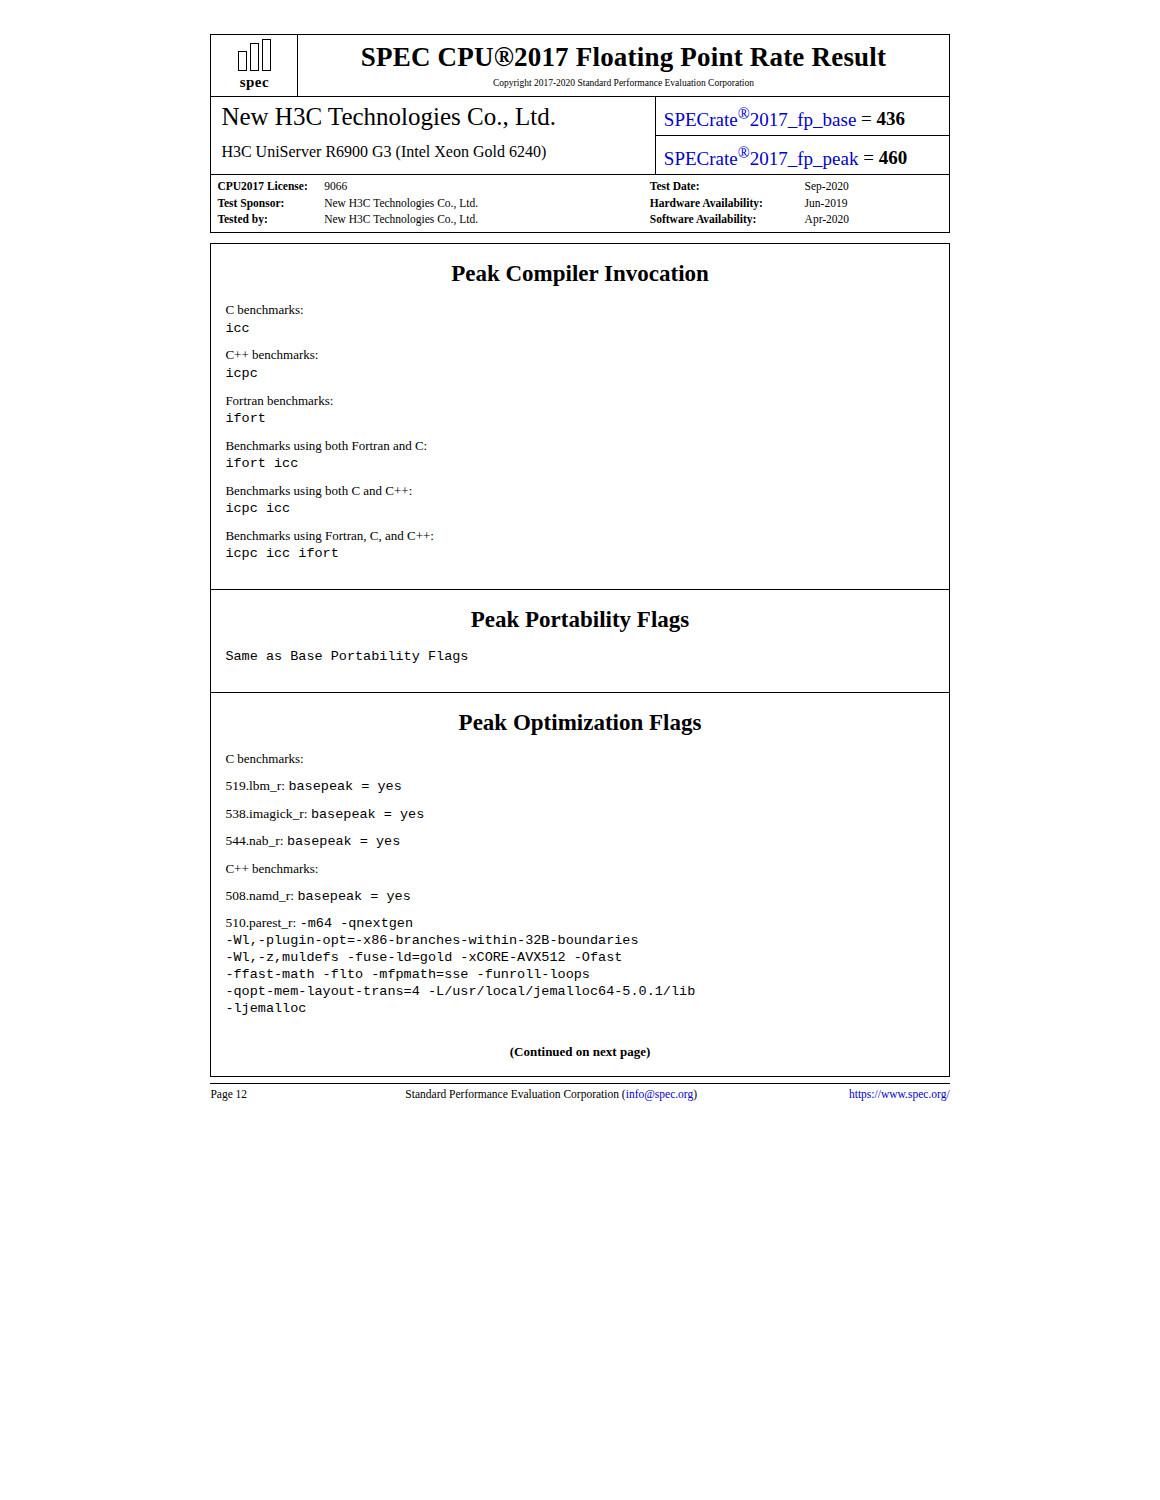spec
SPEC CPU®2017 Floating Point Rate Result
Copyright 2017-2020 Standard Performance Evaluation Corporation
New H3C Technologies Co., Ltd.
H3C UniServer R6900 G3 (Intel Xeon Gold 6240)
SPECrate®2017_fp_base = 436
SPECrate®2017_fp_peak = 460
CPU2017 License: 9066
Test Sponsor: New H3C Technologies Co., Ltd.
Tested by: New H3C Technologies Co., Ltd.
Test Date: Sep-2020
Hardware Availability: Jun-2019
Software Availability: Apr-2020
Peak Compiler Invocation
C benchmarks:
icc
C++ benchmarks:
icpc
Fortran benchmarks:
ifort
Benchmarks using both Fortran and C:
ifort icc
Benchmarks using both C and C++:
icpc icc
Benchmarks using Fortran, C, and C++:
icpc icc ifort
Peak Portability Flags
Same as Base Portability Flags
Peak Optimization Flags
C benchmarks:
519.lbm_r: basepeak = yes
538.imagick_r: basepeak = yes
544.nab_r: basepeak = yes
C++ benchmarks:
508.namd_r: basepeak = yes
510.parest_r: -m64 -qnextgen
-Wl,-plugin-opt=-x86-branches-within-32B-boundaries -Wl,-z,muldefs -fuse-ld=gold -xCORE-AVX512 -Ofast -ffast-math -flto -mfpmath=sse -funroll-loops -qopt-mem-layout-trans=4 -L/usr/local/jemalloc64-5.0.1/lib -ljemalloc
(Continued on next page)
Page 12
Standard Performance Evaluation Corporation (info@spec.org)
https://www.spec.org/